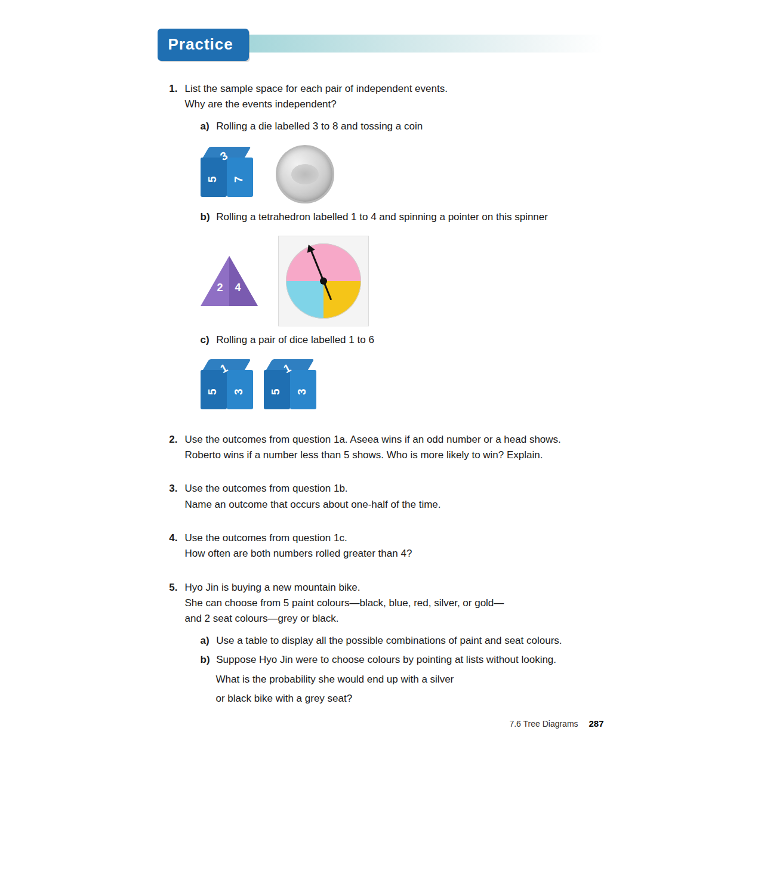Practice
1. List the sample space for each pair of independent events.
Why are the events independent?
a) Rolling a die labelled 3 to 8 and tossing a coin
3 5 7
b) Rolling a tetrahedron labelled 1 to 4 and spinning a pointer on this spinner
2 4
c) Rolling a pair of dice labelled 1 to 6
1 5 3
1 5 3
2. Use the outcomes from question 1a. Aseea wins if an odd number or a head shows.
Roberto wins if a number less than 5 shows. Who is more likely to win? Explain.
3. Use the outcomes from question 1b.
Name an outcome that occurs about one-half of the time.
4. Use the outcomes from question 1c.
How often are both numbers rolled greater than 4?
5. Hyo Jin is buying a new mountain bike.
She can choose from 5 paint colours—black, blue, red, silver, or gold—
and 2 seat colours—grey or black.
a) Use a table to display all the possible combinations of paint and seat colours.
b) Suppose Hyo Jin were to choose colours by pointing at lists without looking.
What is the probability she would end up with a silver
or black bike with a grey seat?
7.6 Tree Diagrams 287